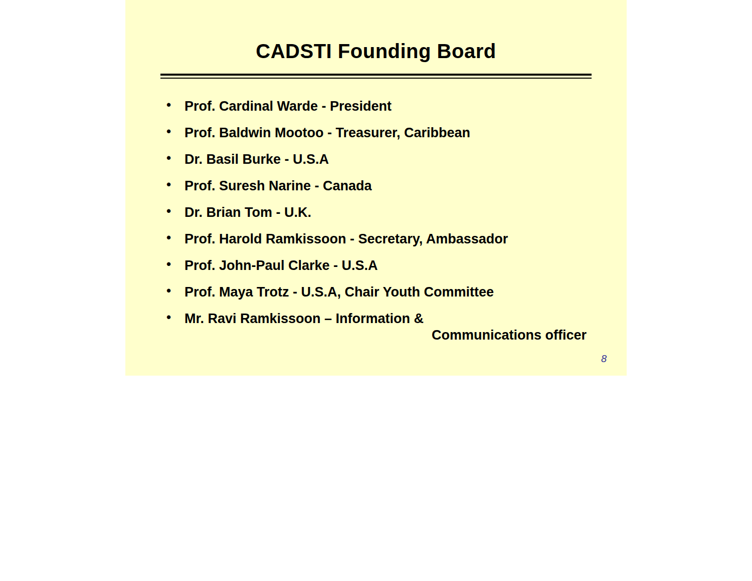CADSTI Founding Board
Prof. Cardinal Warde - President
Prof. Baldwin Mootoo - Treasurer, Caribbean
Dr. Basil Burke - U.S.A
Prof. Suresh Narine - Canada
Dr. Brian Tom - U.K.
Prof. Harold Ramkissoon - Secretary, Ambassador
Prof. John-Paul Clarke - U.S.A
Prof. Maya Trotz - U.S.A, Chair Youth Committee
Mr. Ravi Ramkissoon – Information & Communications officer
8